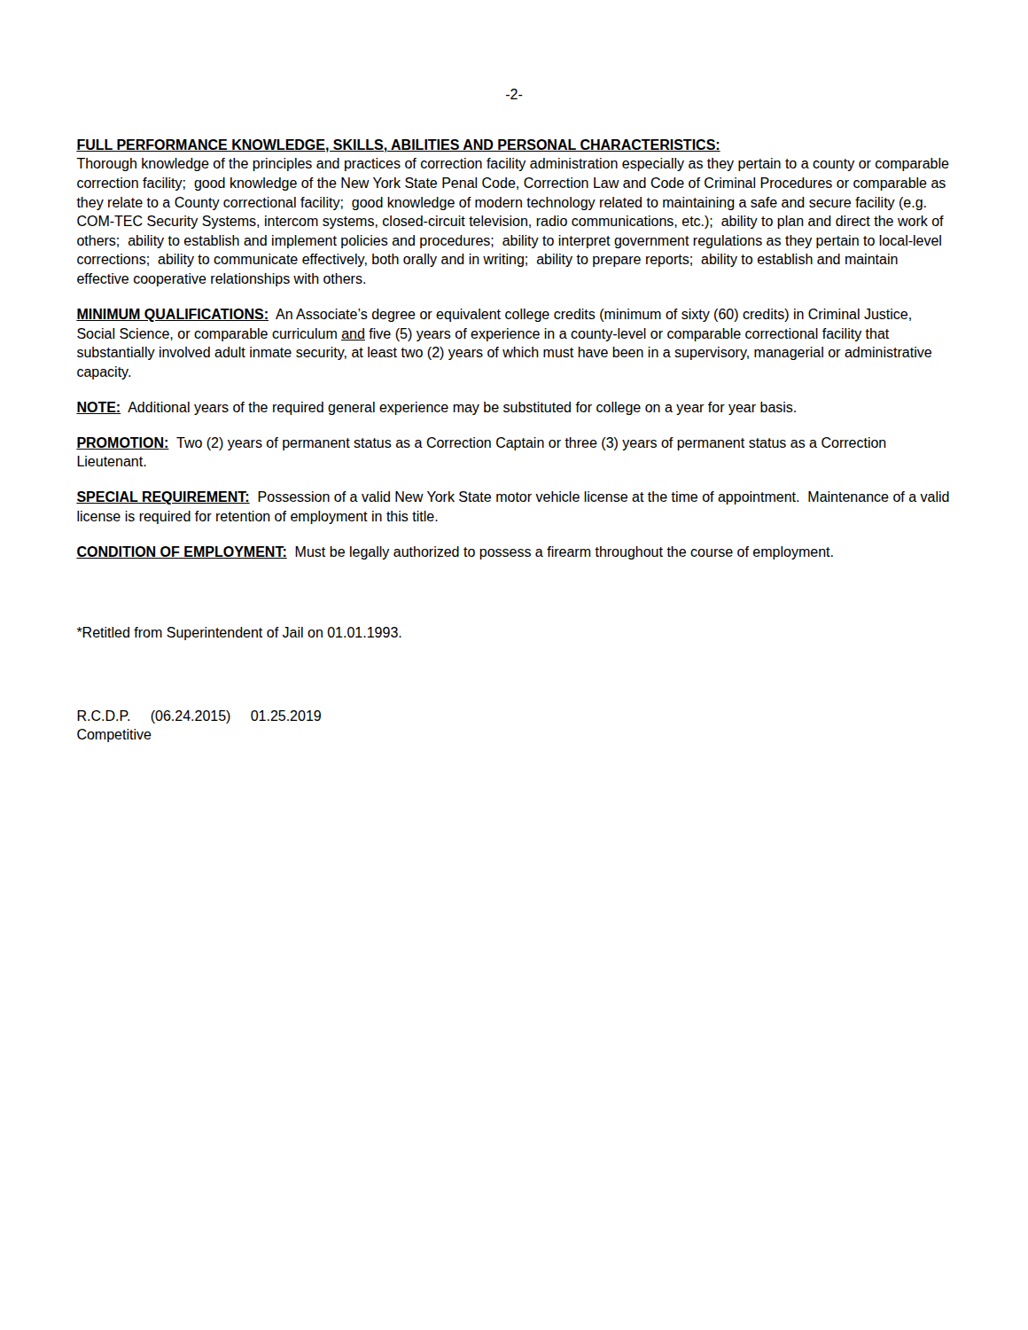-2-
Full Performance Knowledge, Skills, Abilities and Personal Characteristics:
Thorough knowledge of the principles and practices of correction facility administration especially as they pertain to a county or comparable correction facility; good knowledge of the New York State Penal Code, Correction Law and Code of Criminal Procedures or comparable as they relate to a County correctional facility; good knowledge of modern technology related to maintaining a safe and secure facility (e.g. COM-TEC Security Systems, intercom systems, closed-circuit television, radio communications, etc.); ability to plan and direct the work of others; ability to establish and implement policies and procedures; ability to interpret government regulations as they pertain to local-level corrections; ability to communicate effectively, both orally and in writing; ability to prepare reports; ability to establish and maintain effective cooperative relationships with others.
MINIMUM QUALIFICATIONS: An Associate’s degree or equivalent college credits (minimum of sixty (60) credits) in Criminal Justice, Social Science, or comparable curriculum and five (5) years of experience in a county-level or comparable correctional facility that substantially involved adult inmate security, at least two (2) years of which must have been in a supervisory, managerial or administrative capacity.
NOTE: Additional years of the required general experience may be substituted for college on a year for year basis.
PROMOTION: Two (2) years of permanent status as a Correction Captain or three (3) years of permanent status as a Correction Lieutenant.
SPECIAL REQUIREMENT: Possession of a valid New York State motor vehicle license at the time of appointment. Maintenance of a valid license is required for retention of employment in this title.
CONDITION OF EMPLOYMENT: Must be legally authorized to possess a firearm throughout the course of employment.
*Retitled from Superintendent of Jail on 01.01.1993.
R.C.D.P. (06.24.2015) 01.25.2019
Competitive